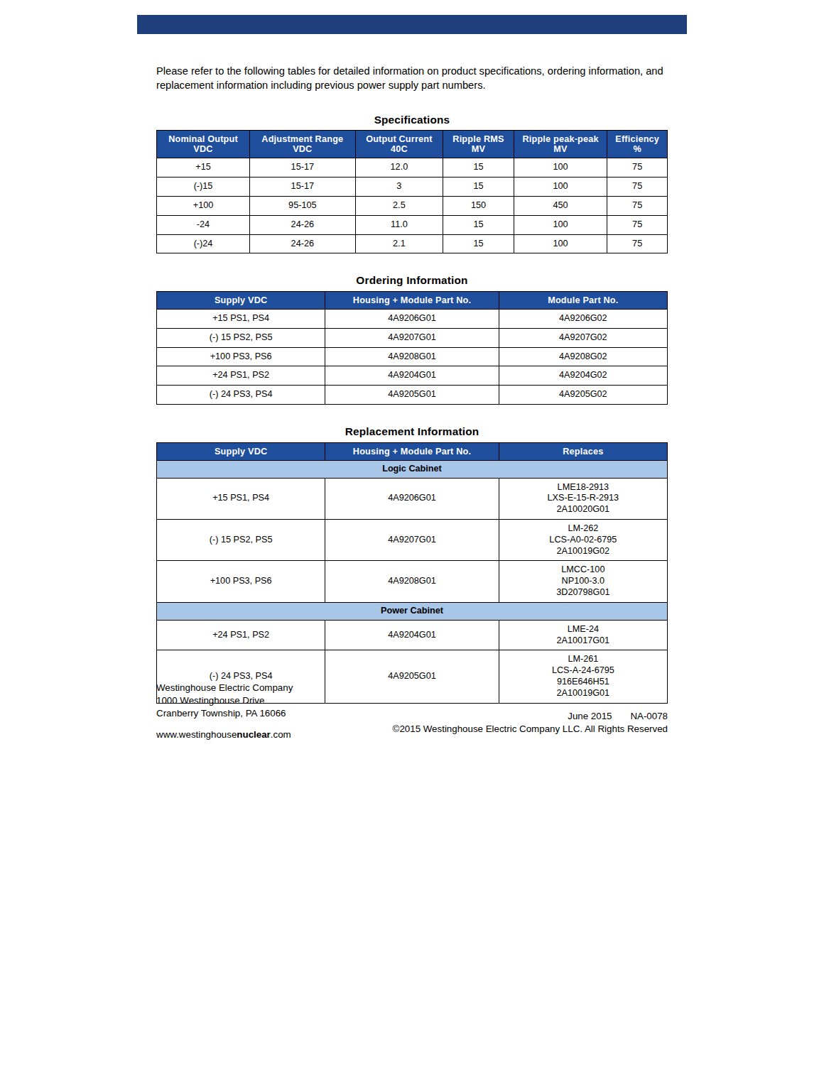Please refer to the following tables for detailed information on product specifications, ordering information, and replacement information including previous power supply part numbers.
Specifications
| Nominal Output VDC | Adjustment Range VDC | Output Current 40C | Ripple RMS MV | Ripple peak-peak MV | Efficiency % |
| --- | --- | --- | --- | --- | --- |
| +15 | 15-17 | 12.0 | 15 | 100 | 75 |
| (-)15 | 15-17 | 3 | 15 | 100 | 75 |
| +100 | 95-105 | 2.5 | 150 | 450 | 75 |
| -24 | 24-26 | 11.0 | 15 | 100 | 75 |
| (-)24 | 24-26 | 2.1 | 15 | 100 | 75 |
Ordering Information
| Supply VDC | Housing + Module Part No. | Module Part No. |
| --- | --- | --- |
| +15 PS1, PS4 | 4A9206G01 | 4A9206G02 |
| (-) 15 PS2, PS5 | 4A9207G01 | 4A9207G02 |
| +100 PS3, PS6 | 4A9208G01 | 4A9208G02 |
| +24 PS1, PS2 | 4A9204G01 | 4A9204G02 |
| (-) 24 PS3, PS4 | 4A9205G01 | 4A9205G02 |
Replacement Information
| Supply VDC | Housing + Module Part No. | Replaces |
| --- | --- | --- |
| Logic Cabinet |
| +15 PS1, PS4 | 4A9206G01 | LME18-2913 LXS-E-15-R-2913 2A10020G01 |
| (-) 15 PS2, PS5 | 4A9207G01 | LM-262 LCS-A0-02-6795 2A10019G02 |
| +100 PS3, PS6 | 4A9208G01 | LMCC-100 NP100-3.0 3D20798G01 |
| Power Cabinet |
| +24 PS1, PS2 | 4A9204G01 | LME-24 2A10017G01 |
| (-) 24 PS3, PS4 | 4A9205G01 | LM-261 LCS-A-24-6795 916E646H51 2A10019G01 |
Westinghouse Electric Company
1000 Westinghouse Drive
Cranberry Township, PA 16066
www.westinghousenuclear.com
June 2015 NA-0078
©2015 Westinghouse Electric Company LLC. All Rights Reserved